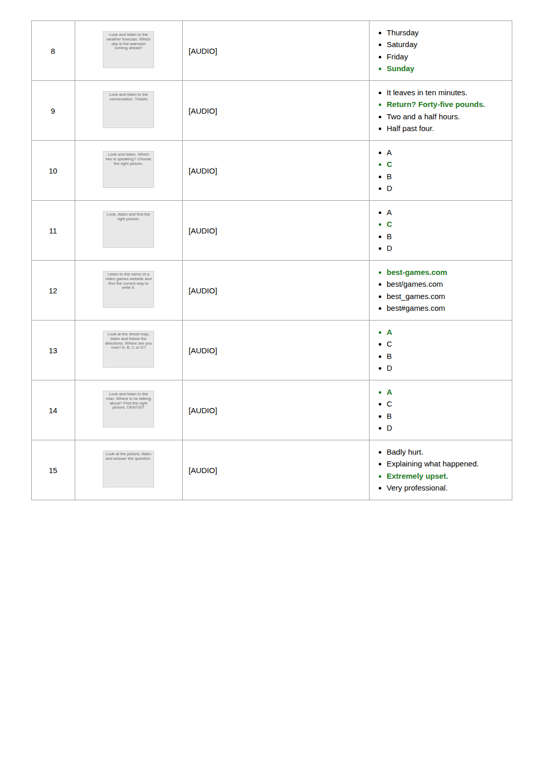| 8 | Look and listen to the weather forecast. Which day is the warmest coming ahead? | [AUDIO] | Thursday Saturday Friday Sunday |
| 9 | Look and listen to the conversation. Tickets | [AUDIO] | It leaves in ten minutes. Return? Forty-five pounds. Two and a half hours. Half past four. |
| 10 | Look and listen. Which two is speaking? Choose the right picture. | [AUDIO] | A C B D |
| 11 | Look, listen and find the right picture. | [AUDIO] | A C B D |
| 12 | Listen to the name of a video games website and find the correct way to write it. | [AUDIO] | best-games.com best/games.com best_games.com best#games.com |
| 13 | Look at the street map, listen and follow the directions. Where are you now? A, B, C or D? | [AUDIO] | A C B D |
| 14 | Look and listen to the man. Where is he talking about? Find the right picture. DENTIST | [AUDIO] | A C B D |
| 15 | Look at the picture, listen and answer the question. | [AUDIO] | Badly hurt. Explaining what happened. Extremely upset. Very professional. |